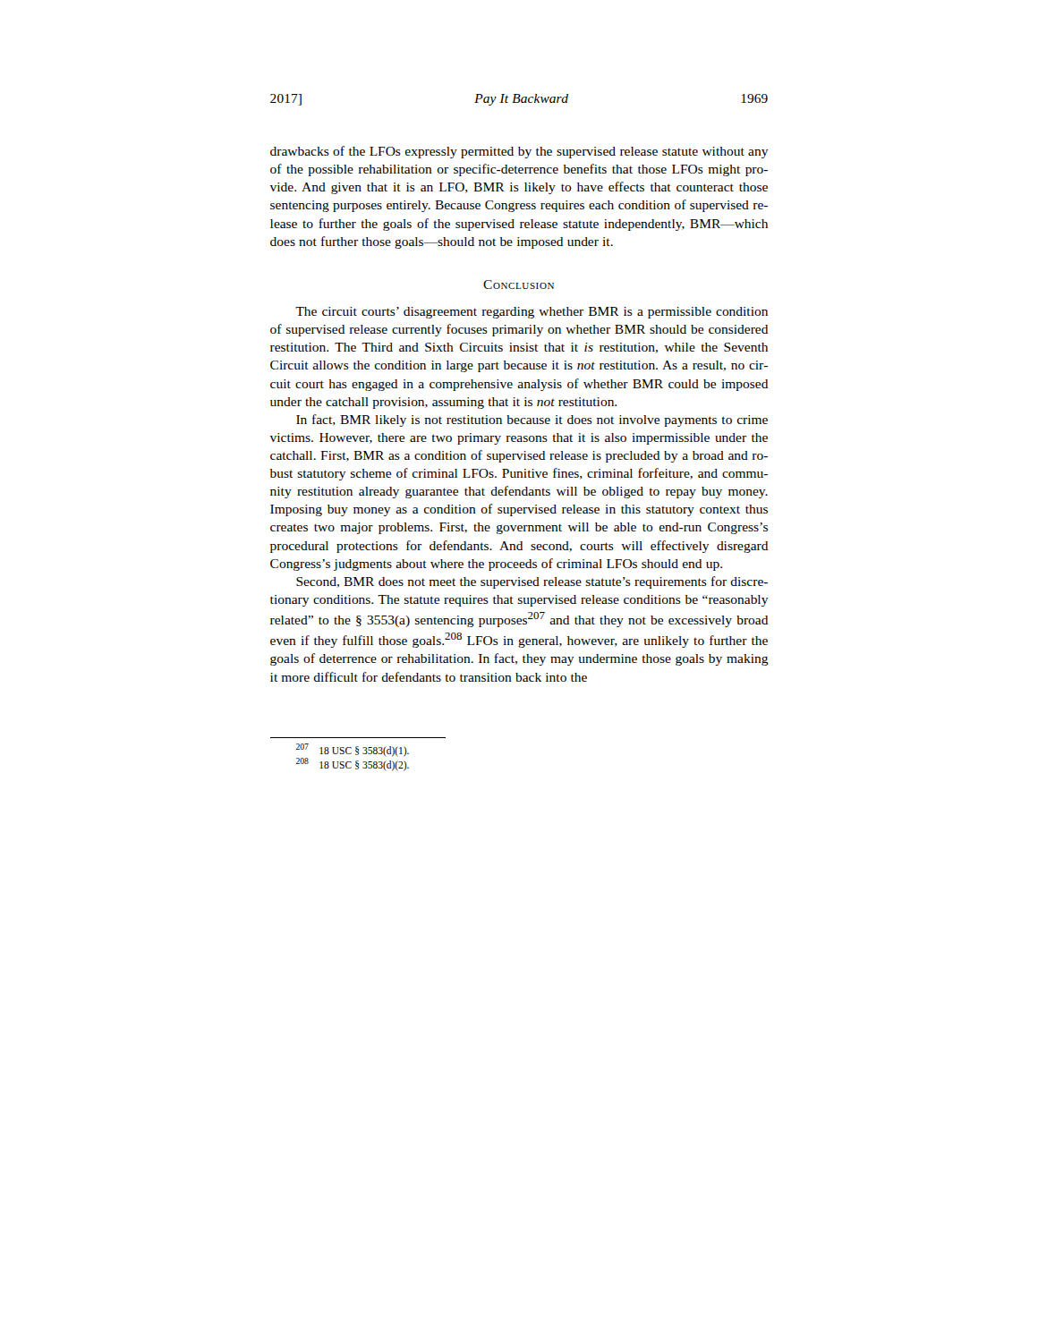2017] Pay It Backward 1969
drawbacks of the LFOs expressly permitted by the supervised release statute without any of the possible rehabilitation or specific-deterrence benefits that those LFOs might provide. And given that it is an LFO, BMR is likely to have effects that counteract those sentencing purposes entirely. Because Congress requires each condition of supervised release to further the goals of the supervised release statute independently, BMR—which does not further those goals—should not be imposed under it.
Conclusion
The circuit courts’ disagreement regarding whether BMR is a permissible condition of supervised release currently focuses primarily on whether BMR should be considered restitution. The Third and Sixth Circuits insist that it is restitution, while the Seventh Circuit allows the condition in large part because it is not restitution. As a result, no circuit court has engaged in a comprehensive analysis of whether BMR could be imposed under the catchall provision, assuming that it is not restitution.
In fact, BMR likely is not restitution because it does not involve payments to crime victims. However, there are two primary reasons that it is also impermissible under the catchall. First, BMR as a condition of supervised release is precluded by a broad and robust statutory scheme of criminal LFOs. Punitive fines, criminal forfeiture, and community restitution already guarantee that defendants will be obliged to repay buy money. Imposing buy money as a condition of supervised release in this statutory context thus creates two major problems. First, the government will be able to end-run Congress’s procedural protections for defendants. And second, courts will effectively disregard Congress’s judgments about where the proceeds of criminal LFOs should end up.
Second, BMR does not meet the supervised release statute’s requirements for discretionary conditions. The statute requires that supervised release conditions be “reasonably related” to the § 3553(a) sentencing purposes207 and that they not be excessively broad even if they fulfill those goals.208 LFOs in general, however, are unlikely to further the goals of deterrence or rehabilitation. In fact, they may undermine those goals by making it more difficult for defendants to transition back into the
207 18 USC § 3583(d)(1).
208 18 USC § 3583(d)(2).